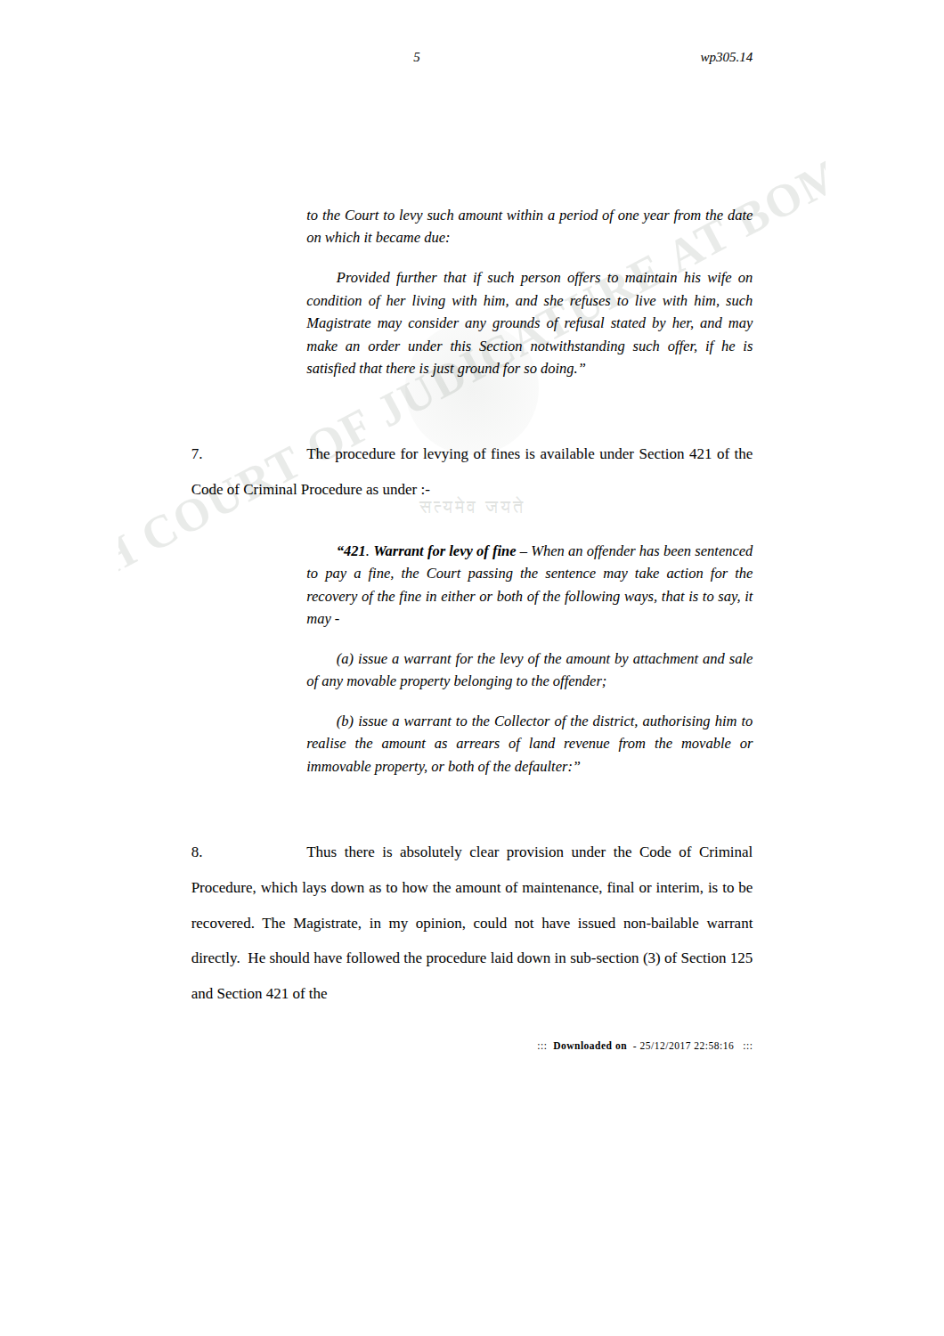HIGH COURT OF JUDICATURE AT BOMBAY
सत्यमेव जयते
5 wp305.14
to the Court to levy such amount within a period of one year from the date on which it became due:
Provided further that if such person offers to maintain his wife on condition of her living with him, and she refuses to live with him, such Magistrate may consider any grounds of refusal stated by her, and may make an order under this Section notwithstanding such offer, if he is satisfied that there is just ground for so doing.”
7. The procedure for levying of fines is available under Section 421 of the Code of Criminal Procedure as under :-
“421. Warrant for levy of fine – When an offender has been sentenced to pay a fine, the Court passing the sentence may take action for the recovery of the fine in either or both of the following ways, that is to say, it may -
(a) issue a warrant for the levy of the amount by attachment and sale of any movable property belonging to the offender;
(b) issue a warrant to the Collector of the district, authorising him to realise the amount as arrears of land revenue from the movable or immovable property, or both of the defaulter:”
8. Thus there is absolutely clear provision under the Code of Criminal Procedure, which lays down as to how the amount of maintenance, final or interim, is to be recovered. The Magistrate, in my opinion, could not have issued non-bailable warrant directly. He should have followed the procedure laid down in sub-section (3) of Section 125 and Section 421 of the
::: Downloaded on - 25/12/2017 22:58:16 :::